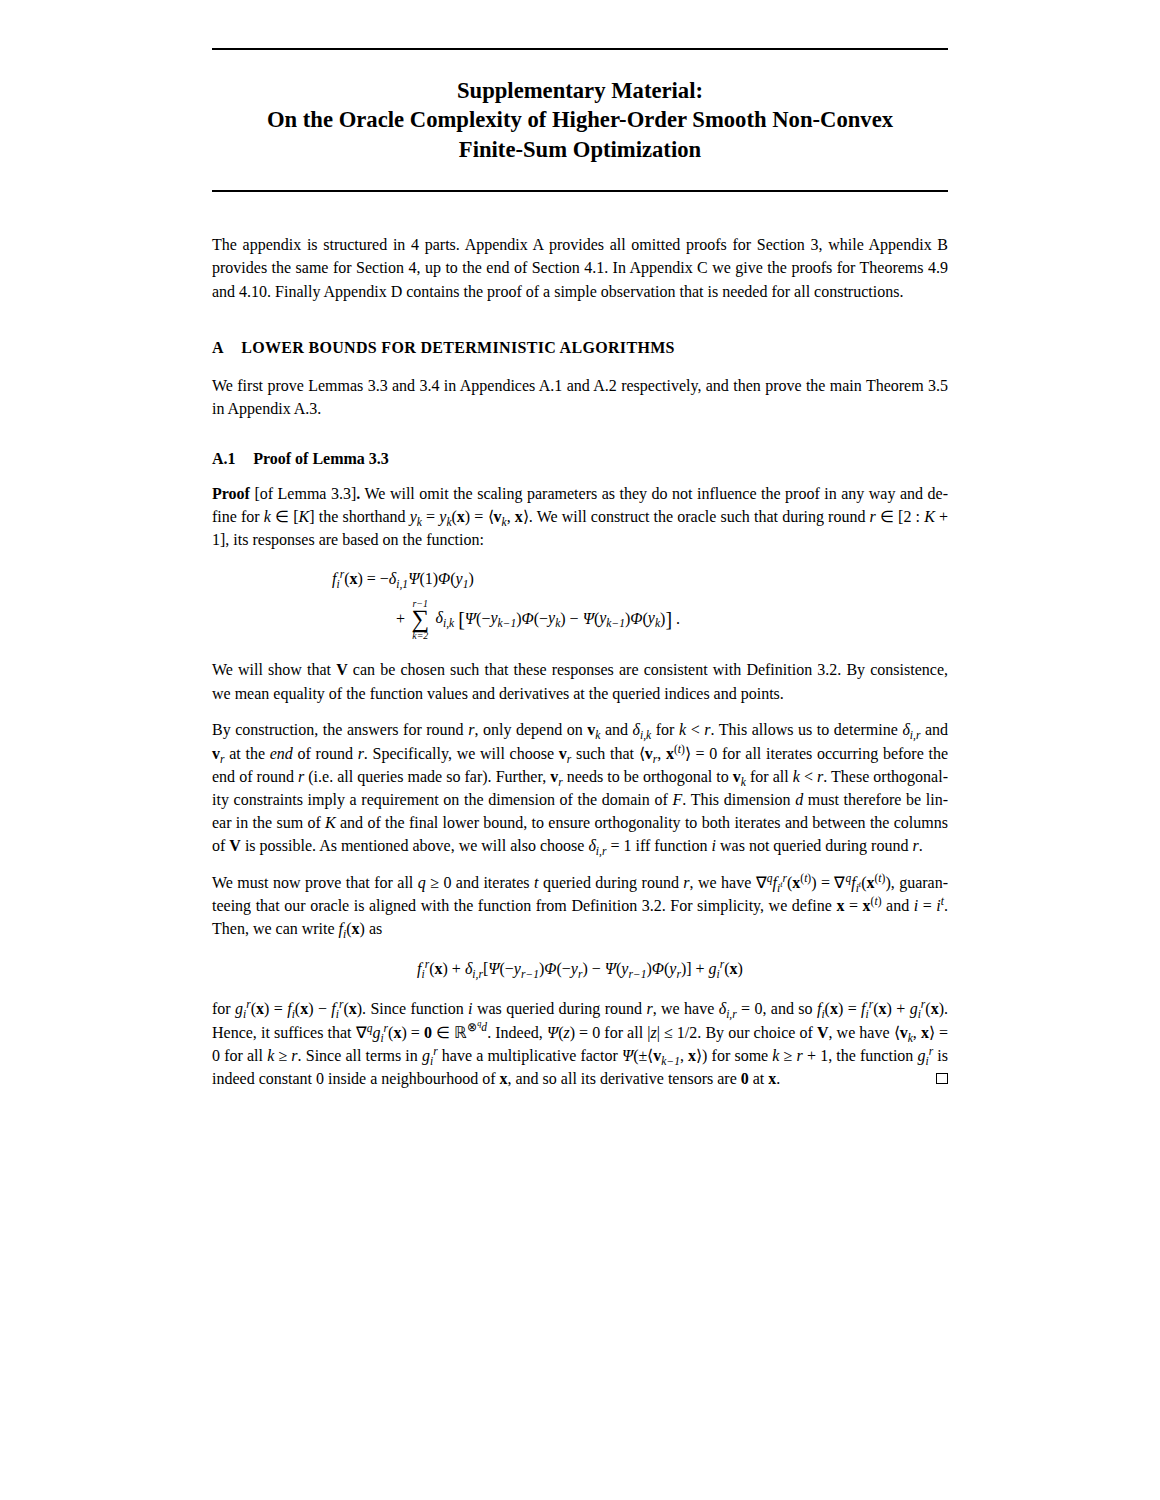Supplementary Material: On the Oracle Complexity of Higher-Order Smooth Non-Convex Finite-Sum Optimization
The appendix is structured in 4 parts. Appendix A provides all omitted proofs for Section 3, while Appendix B provides the same for Section 4, up to the end of Section 4.1. In Appendix C we give the proofs for Theorems 4.9 and 4.10. Finally Appendix D contains the proof of a simple observation that is needed for all constructions.
A LOWER BOUNDS FOR DETERMINISTIC ALGORITHMS
We first prove Lemmas 3.3 and 3.4 in Appendices A.1 and A.2 respectively, and then prove the main Theorem 3.5 in Appendix A.3.
A.1 Proof of Lemma 3.3
Proof [of Lemma 3.3]. We will omit the scaling parameters as they do not influence the proof in any way and define for k ∈ [K] the shorthand yk = yk(x) = ⟨vk, x⟩. We will construct the oracle such that during round r ∈ [2 : K + 1], its responses are based on the function:
fir(x) = −δi,1 Ψ(1)Φ(y1)
+ r−1∑k=2 δi,k [Ψ(−yk−1)Φ(−yk) − Ψ(yk−1)Φ(yk)] .
We will show that V can be chosen such that these responses are consistent with Definition 3.2. By consistence, we mean equality of the function values and derivatives at the queried indices and points.
By construction, the answers for round r, only depend on vk and δi,k for k < r. This allows us to determine δi,r and vr at the end of round r. Specifically, we will choose vr such that ⟨vr, x(t)⟩ = 0 for all iterates occurring before the end of round r (i.e. all queries made so far). Further, vr needs to be orthogonal to vk for all k < r. These orthogonality constraints imply a requirement on the dimension of the domain of F. This dimension d must therefore be linear in the sum of K and of the final lower bound, to ensure orthogonality to both iterates and between the columns of V is possible. As mentioned above, we will also choose δi,r = 1 iff function i was not queried during round r.
We must now prove that for all q ≥ 0 and iterates t queried during round r, we have ∇qfitr(x(t)) = ∇qfit(x(t)), guaranteeing that our oracle is aligned with the function from Definition 3.2. For simplicity, we define x = x(t) and i = it. Then, we can write fi(x) as
fir(x) + δi,r[Ψ(−yr−1)Φ(−yr) − Ψ(yr−1)Φ(yr)] + gir(x)
for gir(x) = fi(x) − fir(x). Since function i was queried during round r, we have δi,r = 0, and so fi(x) = fir(x) + gir(x). Hence, it suffices that ∇qgir(x) = 0 ∈ ℝ⊗qd. Indeed, Ψ(z) = 0 for all |z| ≤ 1/2. By our choice of V, we have ⟨vk, x⟩ = 0 for all k ≥ r. Since all terms in gir have a multiplicative factor Ψ(±⟨vk−1, x⟩) for some k ≥ r + 1, the function gir is indeed constant 0 inside a neighbourhood of x, and so all its derivative tensors are 0 at x.